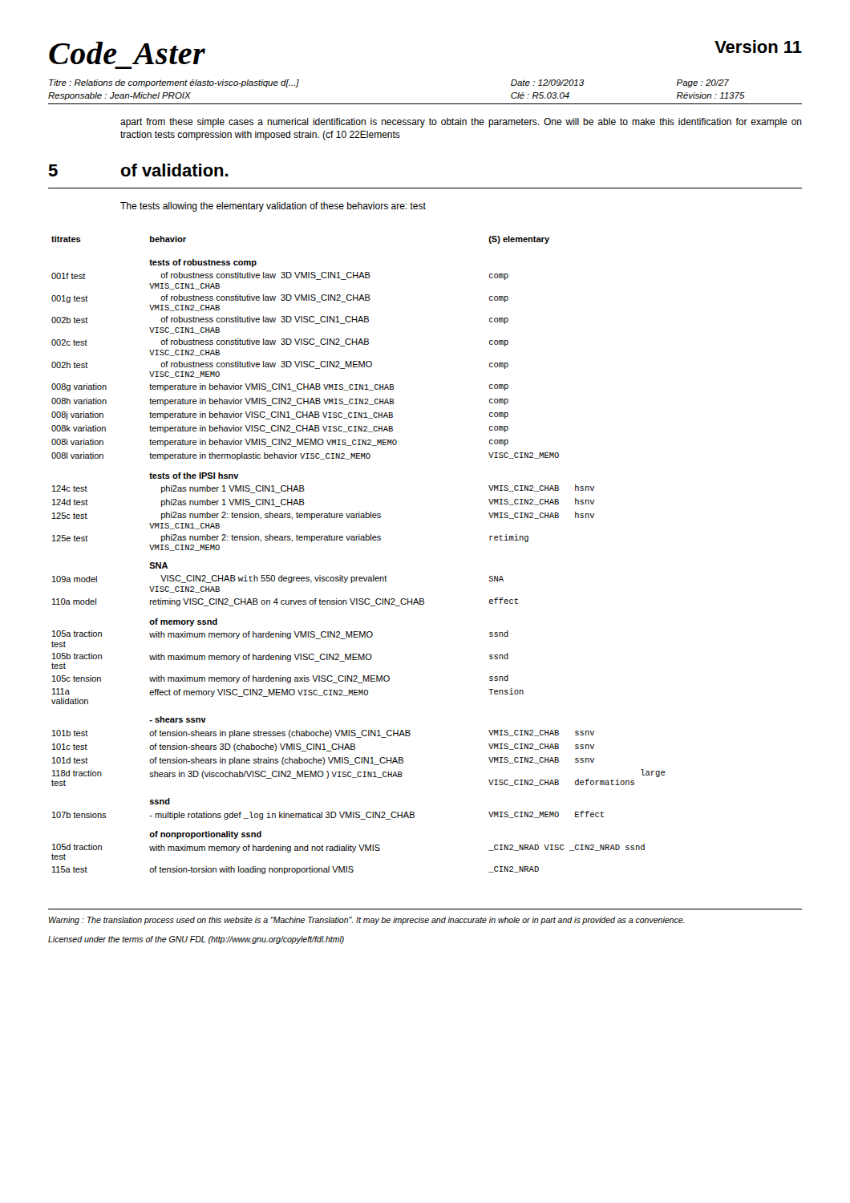Version 11
Code_Aster
| Titre : Relations de comportement élasto-visco-plastique d[...] | Date : 12/09/2013 | Page : 20/27 |
| Responsable : Jean-Michel PROIX | Clé : R5.03.04 | Révision : 11375 |
apart from these simple cases a numerical identification is necessary to obtain the parameters. One will be able to make this identification for example on traction tests compression with imposed strain. (cf 10 22Elements
5of validation.
The tests allowing the elementary validation of these behaviors are: test
| titrates | behavior | (S) elementary |
| --- | --- | --- |
| | tests of robustness comp | |
| 001f test | of robustness constitutive law 3D VMIS_CIN1_CHAB VMIS_CIN1_CHAB | comp |
| 001g test | of robustness constitutive law 3D VMIS_CIN2_CHAB VMIS_CIN2_CHAB | comp |
| 002b test | of robustness constitutive law 3D VISC_CIN1_CHAB VISC_CIN1_CHAB | comp |
| 002c test | of robustness constitutive law 3D VISC_CIN2_CHAB VISC_CIN2_CHAB | comp |
| 002h test | of robustness constitutive law 3D VISC_CIN2_MEMO VISC_CIN2_MEMO | comp |
| 008g variation | temperature in behavior VMIS_CIN1_CHAB VMIS_CIN1_CHAB | comp |
| 008h variation | temperature in behavior VMIS_CIN2_CHAB VMIS_CIN2_CHAB | comp |
| 008j variation | temperature in behavior VISC_CIN1_CHAB VISC_CIN1_CHAB | comp |
| 008k variation | temperature in behavior VISC_CIN2_CHAB VISC_CIN2_CHAB | comp |
| 008i variation | temperature in behavior VMIS_CIN2_MEMO VMIS_CIN2_MEMO | comp |
| 008l variation | temperature in thermoplastic behavior VISC_CIN2_MEMO | VISC_CIN2_MEMO |
| | tests of the IPSI hsnv | |
| 124c test | phi2as number 1 VMIS_CIN1_CHAB | VMIS_CIN2_CHAB hsnv |
| 124d test | phi2as number 1 VMIS_CIN1_CHAB | VMIS_CIN2_CHAB hsnv |
| 125c test | phi2as number 2: tension, shears, temperature variables VMIS_CIN1_CHAB | VMIS_CIN2_CHAB hsnv |
| 125e test | phi2as number 2: tension, shears, temperature variables VMIS_CIN2_MEMO | retiming |
| | SNA | |
| 109a model | VISC_CIN2_CHAB with 550 degrees, viscosity prevalent VISC_CIN2_CHAB | SNA |
| 110a model | retiming VISC_CIN2_CHAB on 4 curves of tension VISC_CIN2_CHAB | effect |
| | of memory ssnd | |
| 105a traction test | with maximum memory of hardening VMIS_CIN2_MEMO | ssnd |
| 105b traction test | with maximum memory of hardening VISC_CIN2_MEMO | ssnd |
| 105c tension | with maximum memory of hardening axis VISC_CIN2_MEMO | ssnd |
| 111a validation | effect of memory VISC_CIN2_MEMO VISC_CIN2_MEMO | Tension |
| | - shears ssnv | |
| 101b test | of tension-shears in plane stresses (chaboche) VMIS_CIN1_CHAB | VMIS_CIN2_CHAB ssnv |
| 101c test | of tension-shears 3D (chaboche) VMIS_CIN1_CHAB | VMIS_CIN2_CHAB ssnv |
| 101d test | of tension-shears in plane strains (chaboche) VMIS_CIN1_CHAB | VMIS_CIN2_CHAB ssnv |
| 118d traction test | shears in 3D (viscochab/VISC_CIN2_MEMO ) VISC_CIN1_CHAB | large VISC_CIN2_CHAB deformations |
| | ssnd | |
| 107b tensions | - multiple rotations gdef _log in kinematical 3D VMIS_CIN2_CHAB | VMIS_CIN2_MEMO Effect |
| | of nonproportionality ssnd | |
| 105d traction test | with maximum memory of hardening and not radiality VMIS | _CIN2_NRAD VISC _CIN2_NRAD ssnd |
| 115a test | of tension-torsion with loading nonproportional VMIS | _CIN2_NRAD |
Warning : The translation process used on this website is a "Machine Translation". It may be imprecise and inaccurate in whole or in part and is provided as a convenience.
Licensed under the terms of the GNU FDL (http://www.gnu.org/copyleft/fdl.html)